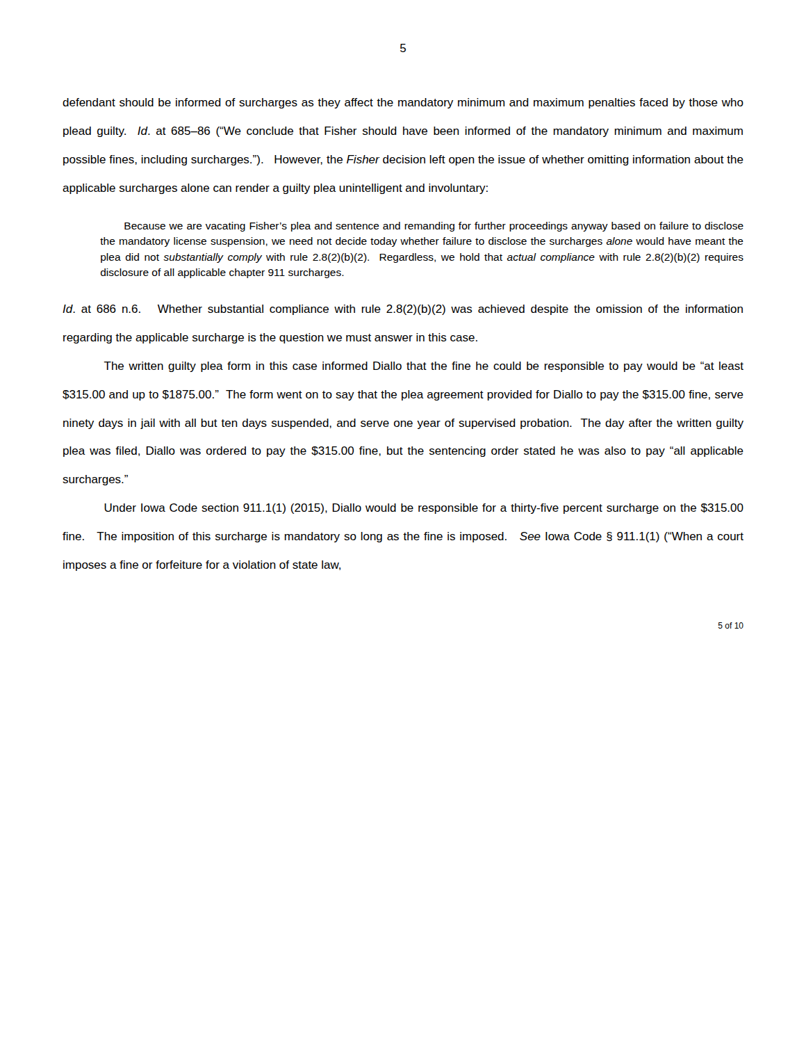5
defendant should be informed of surcharges as they affect the mandatory minimum and maximum penalties faced by those who plead guilty. Id. at 685–86 (“We conclude that Fisher should have been informed of the mandatory minimum and maximum possible fines, including surcharges.”). However, the Fisher decision left open the issue of whether omitting information about the applicable surcharges alone can render a guilty plea unintelligent and involuntary:
Because we are vacating Fisher’s plea and sentence and remanding for further proceedings anyway based on failure to disclose the mandatory license suspension, we need not decide today whether failure to disclose the surcharges alone would have meant the plea did not substantially comply with rule 2.8(2)(b)(2). Regardless, we hold that actual compliance with rule 2.8(2)(b)(2) requires disclosure of all applicable chapter 911 surcharges.
Id. at 686 n.6. Whether substantial compliance with rule 2.8(2)(b)(2) was achieved despite the omission of the information regarding the applicable surcharge is the question we must answer in this case.
The written guilty plea form in this case informed Diallo that the fine he could be responsible to pay would be “at least $315.00 and up to $1875.00.” The form went on to say that the plea agreement provided for Diallo to pay the $315.00 fine, serve ninety days in jail with all but ten days suspended, and serve one year of supervised probation. The day after the written guilty plea was filed, Diallo was ordered to pay the $315.00 fine, but the sentencing order stated he was also to pay “all applicable surcharges.”
Under Iowa Code section 911.1(1) (2015), Diallo would be responsible for a thirty-five percent surcharge on the $315.00 fine. The imposition of this surcharge is mandatory so long as the fine is imposed. See Iowa Code § 911.1(1) (“When a court imposes a fine or forfeiture for a violation of state law,
5 of 10